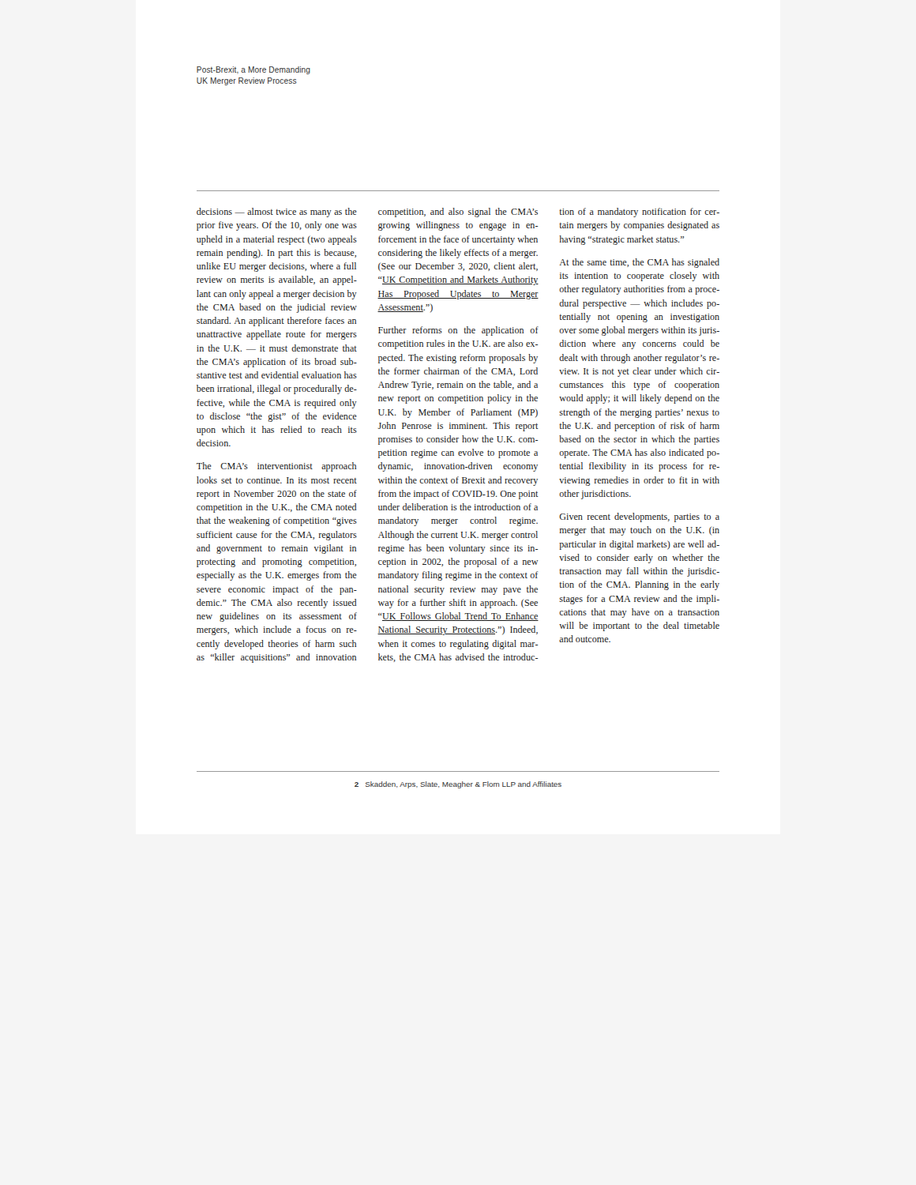Post-Brexit, a More Demanding
UK Merger Review Process
decisions — almost twice as many as the prior five years. Of the 10, only one was upheld in a material respect (two appeals remain pending). In part this is because, unlike EU merger decisions, where a full review on merits is available, an appellant can only appeal a merger decision by the CMA based on the judicial review standard. An applicant therefore faces an unattractive appellate route for mergers in the U.K. — it must demonstrate that the CMA’s application of its broad substantive test and evidential evaluation has been irrational, illegal or procedurally defective, while the CMA is required only to disclose “the gist” of the evidence upon which it has relied to reach its decision.
The CMA’s interventionist approach looks set to continue. In its most recent report in November 2020 on the state of competition in the U.K., the CMA noted that the weakening of competition “gives sufficient cause for the CMA, regulators and government to remain vigilant in protecting and promoting competition, especially as the U.K. emerges from the severe economic impact of the pandemic.” The CMA also recently issued new guidelines on its assessment of mergers, which include a focus on recently developed theories of harm such as “killer acquisitions” and innovation competition, and also signal the CMA’s growing willingness to engage in enforcement in the face of uncertainty when considering the likely effects of a merger. (See our December 3, 2020, client alert, “UK Competition and Markets Authority Has Proposed Updates to Merger Assessment.”)
Further reforms on the application of competition rules in the U.K. are also expected. The existing reform proposals by the former chairman of the CMA, Lord Andrew Tyrie, remain on the table, and a new report on competition policy in the U.K. by Member of Parliament (MP) John Penrose is imminent. This report promises to consider how the U.K. competition regime can evolve to promote a dynamic, innovation-driven economy within the context of Brexit and recovery from the impact of COVID-19. One point under deliberation is the introduction of a mandatory merger control regime. Although the current U.K. merger control regime has been voluntary since its inception in 2002, the proposal of a new mandatory filing regime in the context of national security review may pave the way for a further shift in approach. (See “UK Follows Global Trend To Enhance National Security Protections.”) Indeed, when it comes to regulating digital markets, the CMA has advised the introduction of a mandatory notification for certain mergers by companies designated as having “strategic market status.”
At the same time, the CMA has signaled its intention to cooperate closely with other regulatory authorities from a procedural perspective — which includes potentially not opening an investigation over some global mergers within its jurisdiction where any concerns could be dealt with through another regulator’s review. It is not yet clear under which circumstances this type of cooperation would apply; it will likely depend on the strength of the merging parties’ nexus to the U.K. and perception of risk of harm based on the sector in which the parties operate. The CMA has also indicated potential flexibility in its process for reviewing remedies in order to fit in with other jurisdictions.
Given recent developments, parties to a merger that may touch on the U.K. (in particular in digital markets) are well advised to consider early on whether the transaction may fall within the jurisdiction of the CMA. Planning in the early stages for a CMA review and the implications that may have on a transaction will be important to the deal timetable and outcome.
2 Skadden, Arps, Slate, Meagher & Flom LLP and Affiliates